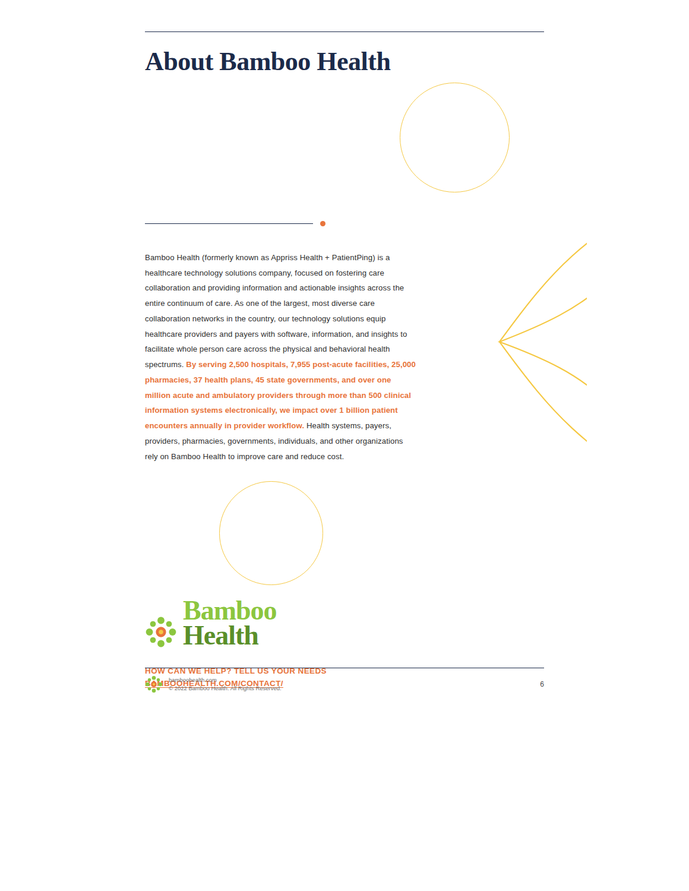About Bamboo Health
Bamboo Health (formerly known as Appriss Health + PatientPing) is a healthcare technology solutions company, focused on fostering care collaboration and providing information and actionable insights across the entire continuum of care. As one of the largest, most diverse care collaboration networks in the country, our technology solutions equip healthcare providers and payers with software, information, and insights to facilitate whole person care across the physical and behavioral health spectrums. By serving 2,500 hospitals, 7,955 post-acute facilities, 25,000 pharmacies, 37 health plans, 45 state governments, and over one million acute and ambulatory providers through more than 500 clinical information systems electronically, we impact over 1 billion patient encounters annually in provider workflow. Health systems, payers, providers, pharmacies, governments, individuals, and other organizations rely on Bamboo Health to improve care and reduce cost.
Bamboo Health
HOW CAN WE HELP? TELL US YOUR NEEDS
BAMBOOHEALTH.COM/CONTACT/
bamboohealth.com
© 2022 Bamboo Health. All Rights Reserved.
6